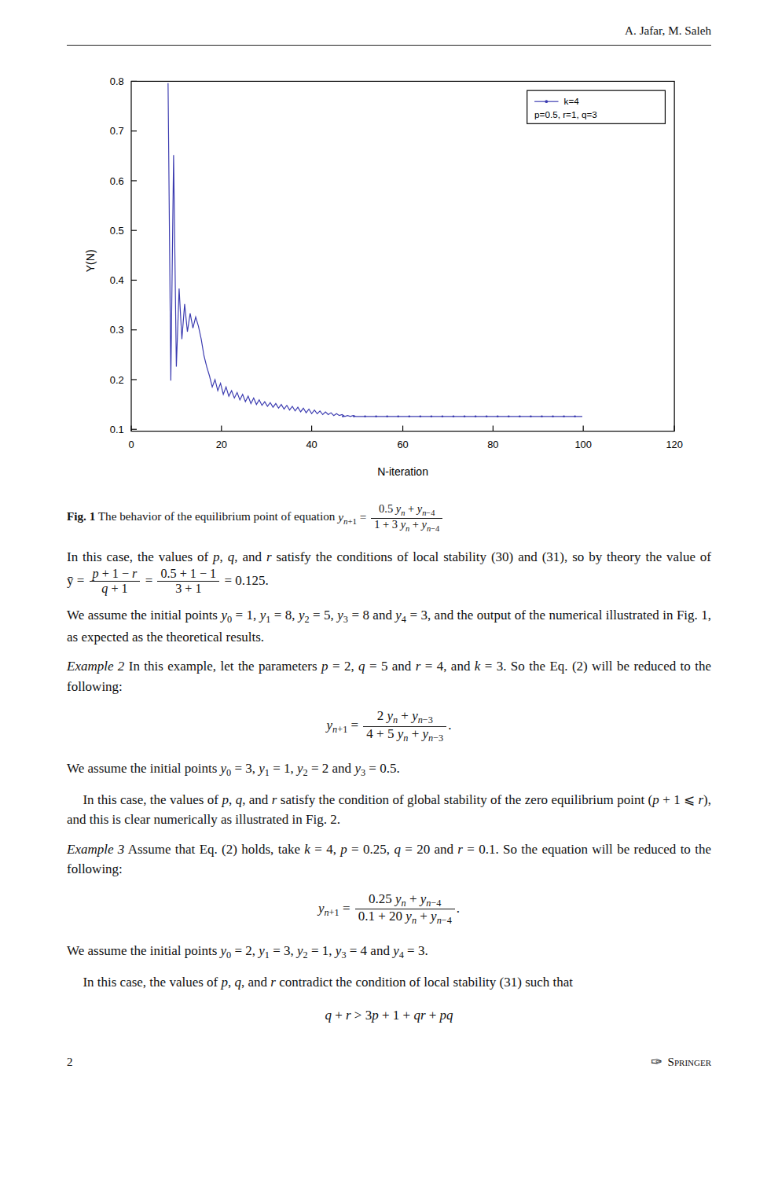A. Jafar, M. Saleh
0.8 0.7 0.6 0.5 0.4 0.3 0.2 0.1 0 20 40 60 80 100 120 Y(N) N-iteration k=4 p=0.5, r=1, q=3
Fig. 1 The behavior of the equilibrium point of equation yn+1 = 0.5 yn + yn−4 1 + 3 yn + yn−4
In this case, the values of p, q, and r satisfy the conditions of local stability (30) and (31), so by theory the value of ȳ = p + 1 − r q + 1 = 0.5 + 1 − 1 3 + 1 = 0.125.
We assume the initial points y0 = 1, y1 = 8, y2 = 5, y3 = 8 and y4 = 3, and the output of the numerical illustrated in Fig. 1, as expected as the theoretical results.
Example 2 In this example, let the parameters p = 2, q = 5 and r = 4, and k = 3. So the Eq. (2) will be reduced to the following:
yn+1 = 2 yn + yn−3 4 + 5 yn + yn−3 .
We assume the initial points y0 = 3, y1 = 1, y2 = 2 and y3 = 0.5.
In this case, the values of p, q, and r satisfy the condition of global stability of the zero equilibrium point (p + 1 ⩽ r), and this is clear numerically as illustrated in Fig. 2.
Example 3 Assume that Eq. (2) holds, take k = 4, p = 0.25, q = 20 and r = 0.1. So the equation will be reduced to the following:
yn+1 = 0.25 yn + yn−4 0.1 + 20 yn + yn−4 .
We assume the initial points y0 = 2, y1 = 3, y2 = 1, y3 = 4 and y4 = 3.
In this case, the values of p, q, and r contradict the condition of local stability (31) such that
q + r > 3p + 1 + qr + pq
2 ✑ Springer